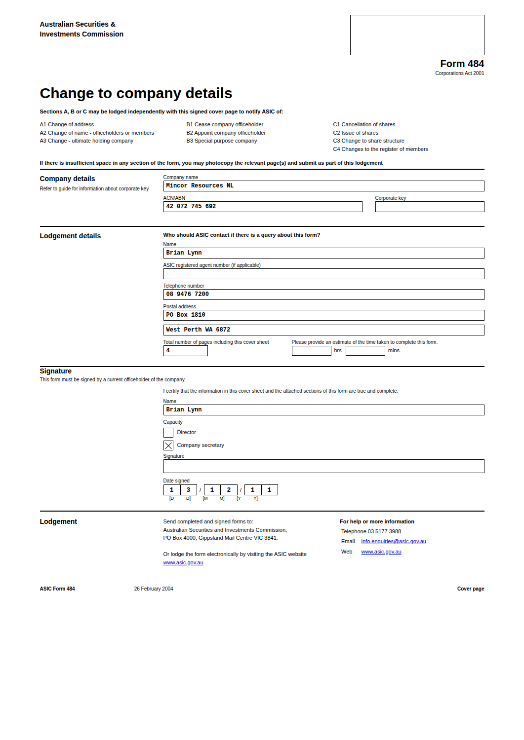Australian Securities &
Investments Commission
Form 484
Corporations Act 2001
Change to company details
Sections A, B or C may be lodged independently with this signed cover page to notify ASIC of:
A1 Change of address
A2 Change of name - officeholders or members
A3 Change - ultimate holding company
B1 Cease company officeholder
B2 Appoint company officeholder
B3 Special purpose company
C1 Cancellation of shares
C2 Issue of shares
C3 Change to share structure
C4 Changes to the register of members
If there is insufficient space in any section of the form, you may photocopy the relevant page(s) and submit as part of this lodgement
Company details
Refer to guide for information about corporate key
Company name
Mincor Resources NL
ACN/ABN
42 072 745 692
Corporate key
Lodgement details
Who should ASIC contact if there is a query about this form?
Name
Brian Lynn
ASIC registered agent number (if applicable)
Telephone number
08 9476 7200
Postal address
PO Box 1810
West Perth WA 6872
Total number of pages including this cover sheet
4
Please provide an estimate of the time taken to complete this form.
hrs
mins
Signature
This form must be signed by a current officeholder of the company.
I certify that the information in this cover sheet and the attached sections of this form are true and complete.
Name
Brian Lynn
Capacity
Director
Company secretary
Signature
Date signed
1
3
/
1
2
/
1
1
[D D] [M M] [Y Y]
Lodgement
Send completed and signed forms to:
Australian Securities and Investments Commission,
PO Box 4000, Gippsland Mail Centre VIC 3841.
Or lodge the form electronically by visiting the ASIC website
www.asic.gov.au
For help or more information
| Telephone 03 5177 3988 |
| Email | info.enquiries@asic.gov.au |
| Web | www.asic.gov.au |
ASIC Form 484
26 February 2004
Cover page